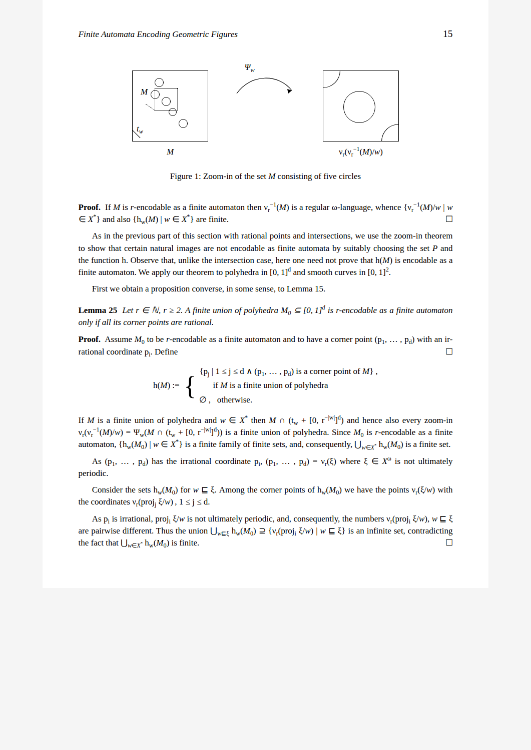Finite Automata Encoding Geometric Figures 15
M
tw
M
Ψw
νr(νr−1(M)/w)
Figure 1: Zoom-in of the set M consisting of five circles
Proof. If M is r-encodable as a finite automaton then νr−1(M) is a regular ω-language, whence {νr−1(M)/w | w ∈ X*} and also {hw(M) | w ∈ X*} are finite.
As in the previous part of this section with rational points and intersections, we use the zoom-in theorem to show that certain natural images are not encodable as finite automata by suitably choosing the set P and the function h. Observe that, unlike the intersection case, here one need not prove that h(M) is encodable as a finite automaton. We apply our theorem to polyhedra in [0, 1]d and smooth curves in [0, 1]2.
First we obtain a proposition converse, in some sense, to Lemma 15.
Lemma 25 Let r ∈ ℕ, r ≥ 2. A finite union of polyhedra M0 ⊆ [0, 1]d is r-encodable as a finite automaton only if all its corner points are rational.
Proof. Assume M0 to be r-encodable as a finite automaton and to have a corner point (p1, … , pd) with an irrational coordinate pi. Define
h(M) := { {pj | 1 ≤ j ≤ d ∧ (p1, … , pd) is a corner point of M} , if M is a finite union of polyhedra ∅ , otherwise.
If M is a finite union of polyhedra and w ∈ X* then M ∩ (tw + [0, r−|w|]d) and hence also every zoom-in νr(νr−1(M)/w) = Ψw(M ∩ (tw + [0, r−|w|]d)) is a finite union of polyhedra. Since M0 is r-encodable as a finite automaton, {hw(M0) | w ∈ X*} is a finite family of finite sets, and, consequently, ⋃w∈X* hw(M0) is a finite set.
As (p1, … , pd) has the irrational coordinate pi, (p1, … , pd) = νr(ξ) where ξ ∈ Xω is not ultimately periodic.
Consider the sets hw(M0) for w ⊑ ξ. Among the corner points of hw(M0) we have the points νr(ξ/w) with the coordinates νr(projj ξ/w) , 1 ≤ j ≤ d.
As pi is irrational, proji ξ/w is not ultimately periodic, and, consequently, the numbers νr(proji ξ/w), w ⊑ ξ are pairwise different. Thus the union ⋃w⊑ξ hw(M0) ⊇ {νr(proji ξ/w) | w ⊑ ξ} is an infinite set, contradicting the fact that ⋃w∈X* hw(M0) is finite.☐